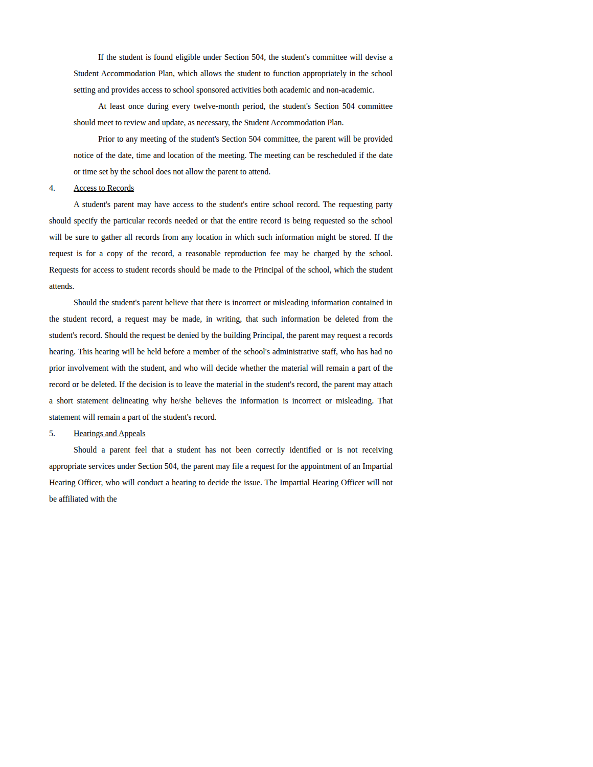If the student is found eligible under Section 504, the student's committee will devise a Student Accommodation Plan, which allows the student to function appropriately in the school setting and provides access to school sponsored activities both academic and non-academic.
At least once during every twelve-month period, the student's Section 504 committee should meet to review and update, as necessary, the Student Accommodation Plan.
Prior to any meeting of the student's Section 504 committee, the parent will be provided notice of the date, time and location of the meeting. The meeting can be rescheduled if the date or time set by the school does not allow the parent to attend.
4. Access to Records
A student's parent may have access to the student's entire school record. The requesting party should specify the particular records needed or that the entire record is being requested so the school will be sure to gather all records from any location in which such information might be stored. If the request is for a copy of the record, a reasonable reproduction fee may be charged by the school. Requests for access to student records should be made to the Principal of the school, which the student attends.
Should the student's parent believe that there is incorrect or misleading information contained in the student record, a request may be made, in writing, that such information be deleted from the student's record. Should the request be denied by the building Principal, the parent may request a records hearing. This hearing will be held before a member of the school's administrative staff, who has had no prior involvement with the student, and who will decide whether the material will remain a part of the record or be deleted. If the decision is to leave the material in the student's record, the parent may attach a short statement delineating why he/she believes the information is incorrect or misleading. That statement will remain a part of the student's record.
5. Hearings and Appeals
Should a parent feel that a student has not been correctly identified or is not receiving appropriate services under Section 504, the parent may file a request for the appointment of an Impartial Hearing Officer, who will conduct a hearing to decide the issue. The Impartial Hearing Officer will not be affiliated with the